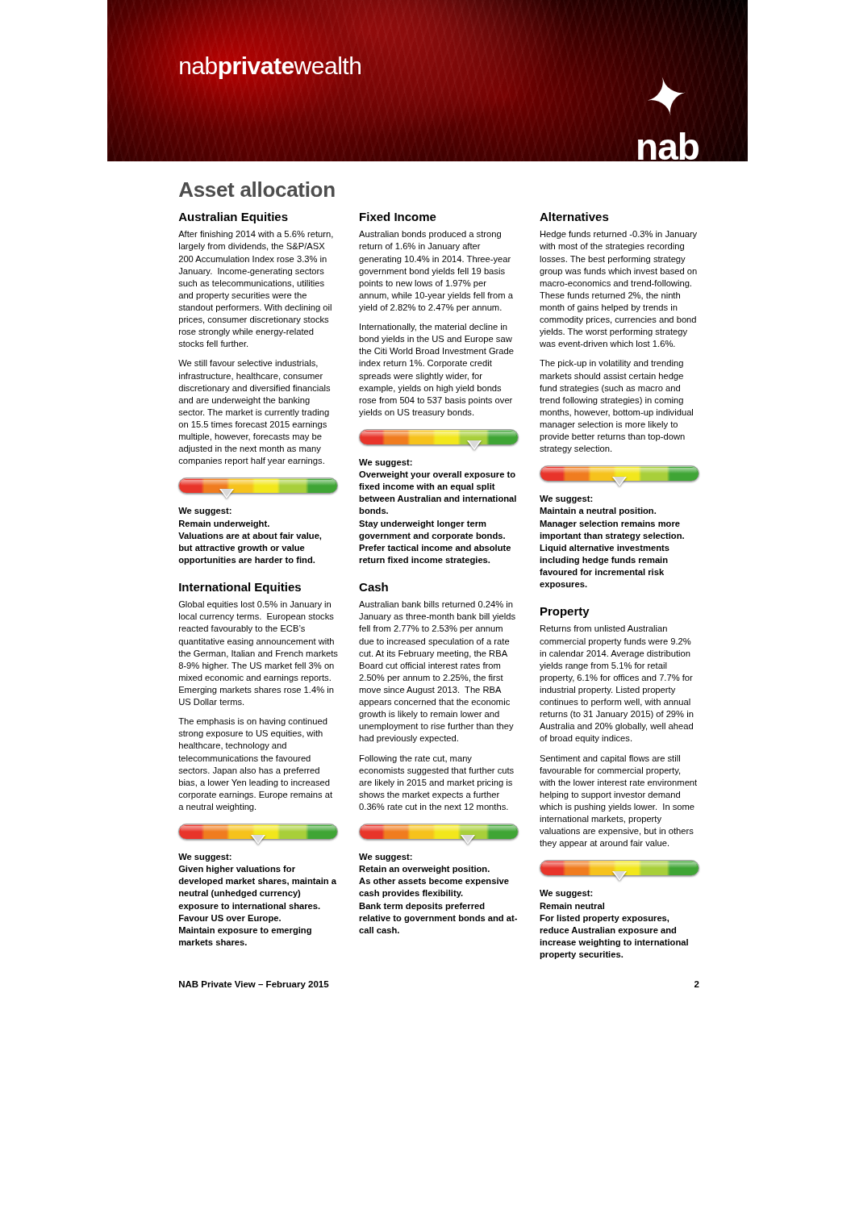nabprivatewealth
✦ nab
Asset allocation
Australian Equities
After finishing 2014 with a 5.6% return, largely from dividends, the S&P/ASX 200 Accumulation Index rose 3.3% in January. Income-generating sectors such as telecommunications, utilities and property securities were the standout performers. With declining oil prices, consumer discretionary stocks rose strongly while energy-related stocks fell further.
We still favour selective industrials, infrastructure, healthcare, consumer discretionary and diversified financials and are underweight the banking sector. The market is currently trading on 15.5 times forecast 2015 earnings multiple, however, forecasts may be adjusted in the next month as many companies report half year earnings.
We suggest: Remain underweight. Valuations are at about fair value, but attractive growth or value opportunities are harder to find.
International Equities
Global equities lost 0.5% in January in local currency terms. European stocks reacted favourably to the ECB’s quantitative easing announcement with the German, Italian and French markets 8-9% higher. The US market fell 3% on mixed economic and earnings reports. Emerging markets shares rose 1.4% in US Dollar terms.
The emphasis is on having continued strong exposure to US equities, with healthcare, technology and telecommunications the favoured sectors. Japan also has a preferred bias, a lower Yen leading to increased corporate earnings. Europe remains at a neutral weighting.
We suggest: Given higher valuations for developed market shares, maintain a neutral (unhedged currency) exposure to international shares. Favour US over Europe. Maintain exposure to emerging markets shares.
Fixed Income
Australian bonds produced a strong return of 1.6% in January after generating 10.4% in 2014. Three-year government bond yields fell 19 basis points to new lows of 1.97% per annum, while 10-year yields fell from a yield of 2.82% to 2.47% per annum.
Internationally, the material decline in bond yields in the US and Europe saw the Citi World Broad Investment Grade index return 1%. Corporate credit spreads were slightly wider, for example, yields on high yield bonds rose from 504 to 537 basis points over yields on US treasury bonds.
We suggest: Overweight your overall exposure to fixed income with an equal split between Australian and international bonds.
Stay underweight longer term government and corporate bonds. Prefer tactical income and absolute return fixed income strategies.
Cash
Australian bank bills returned 0.24% in January as three-month bank bill yields fell from 2.77% to 2.53% per annum due to increased speculation of a rate cut. At its February meeting, the RBA Board cut official interest rates from 2.50% per annum to 2.25%, the first move since August 2013. The RBA appears concerned that the economic growth is likely to remain lower and unemployment to rise further than they had previously expected.
Following the rate cut, many economists suggested that further cuts are likely in 2015 and market pricing is shows the market expects a further 0.36% rate cut in the next 12 months.
We suggest: Retain an overweight position. As other assets become expensive cash provides flexibility.
Bank term deposits preferred relative to government bonds and at-call cash.
Alternatives
Hedge funds returned -0.3% in January with most of the strategies recording losses. The best performing strategy group was funds which invest based on macro-economics and trend-following. These funds returned 2%, the ninth month of gains helped by trends in commodity prices, currencies and bond yields. The worst performing strategy was event-driven which lost 1.6%.
The pick-up in volatility and trending markets should assist certain hedge fund strategies (such as macro and trend following strategies) in coming months, however, bottom-up individual manager selection is more likely to provide better returns than top-down strategy selection.
We suggest: Maintain a neutral position. Manager selection remains more important than strategy selection. Liquid alternative investments including hedge funds remain favoured for incremental risk exposures.
Property
Returns from unlisted Australian commercial property funds were 9.2% in calendar 2014. Average distribution yields range from 5.1% for retail property, 6.1% for offices and 7.7% for industrial property. Listed property continues to perform well, with annual returns (to 31 January 2015) of 29% in Australia and 20% globally, well ahead of broad equity indices.
Sentiment and capital flows are still favourable for commercial property, with the lower interest rate environment helping to support investor demand which is pushing yields lower. In some international markets, property valuations are expensive, but in others they appear at around fair value.
We suggest: Remain neutral For listed property exposures, reduce Australian exposure and increase weighting to international property securities.
NAB Private View – February 2015 2